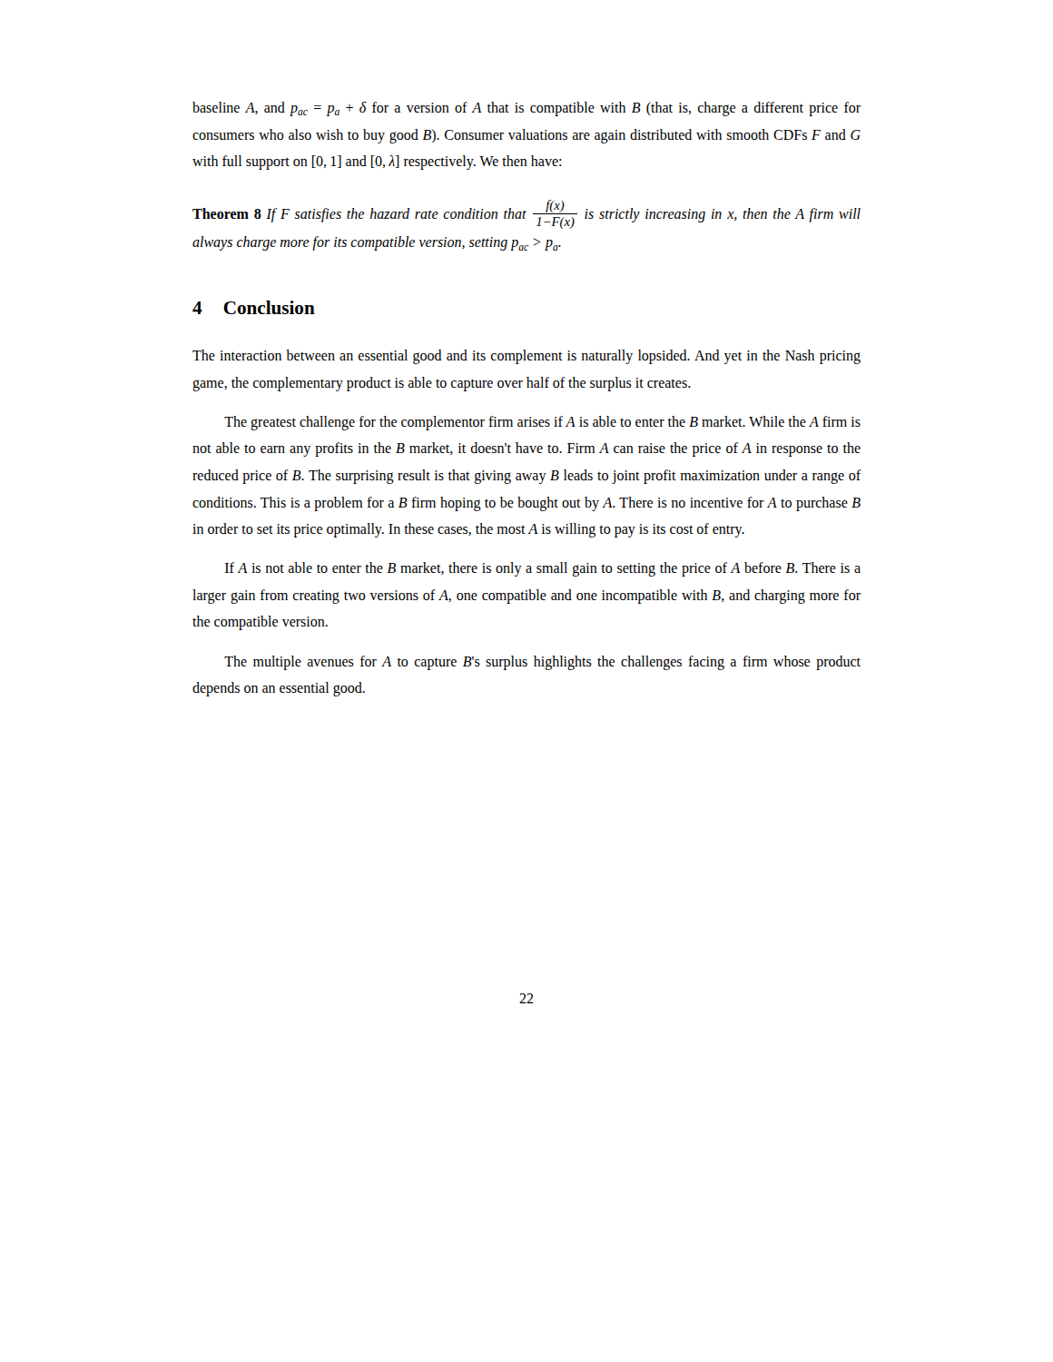baseline A, and pac = pa + δ for a version of A that is compatible with B (that is, charge a different price for consumers who also wish to buy good B). Consumer valuations are again distributed with smooth CDFs F and G with full support on [0, 1] and [0, λ] respectively. We then have:
Theorem 8 If F satisfies the hazard rate condition that f(x) 1−F(x) is strictly increasing in x, then the A firm will always charge more for its compatible version, setting pac > pa.
4 Conclusion
The interaction between an essential good and its complement is naturally lopsided. And yet in the Nash pricing game, the complementary product is able to capture over half of the surplus it creates.
The greatest challenge for the complementor firm arises if A is able to enter the B market. While the A firm is not able to earn any profits in the B market, it doesn't have to. Firm A can raise the price of A in response to the reduced price of B. The surprising result is that giving away B leads to joint profit maximization under a range of conditions. This is a problem for a B firm hoping to be bought out by A. There is no incentive for A to purchase B in order to set its price optimally. In these cases, the most A is willing to pay is its cost of entry.
If A is not able to enter the B market, there is only a small gain to setting the price of A before B. There is a larger gain from creating two versions of A, one compatible and one incompatible with B, and charging more for the compatible version.
The multiple avenues for A to capture B's surplus highlights the challenges facing a firm whose product depends on an essential good.
22